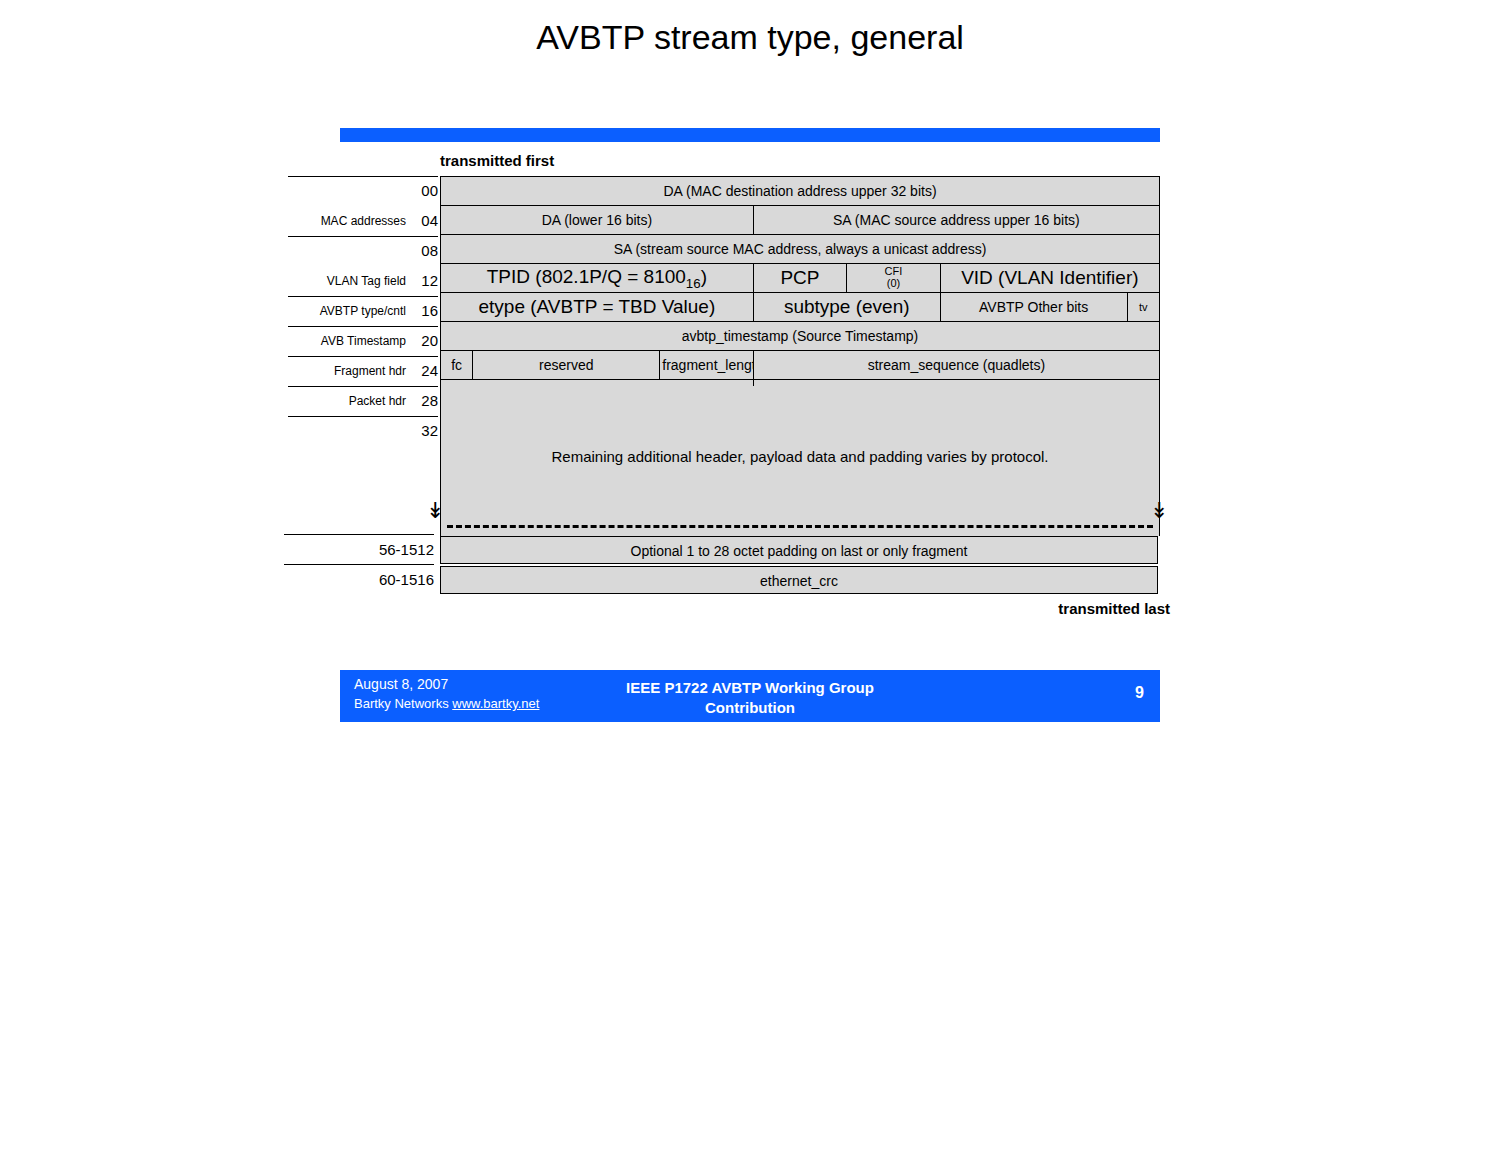AVBTP stream type, general
transmitted first
00
MAC addresses 04
08
VLAN Tag field 12
AVBTP type/cntl 16
AVB Timestamp 20
Fragment hdr 24
Packet hdr 28
32
| DA (MAC destination address upper 32 bits) |
| DA (lower 16 bits) | SA (MAC source address upper 16 bits) |
| SA (stream source MAC address, always a unicast address) |
| TPID (802.1P/Q = 8100 16 ) | PCP | CFI (0) | VID (VLAN Identifier) |
| etype (AVBTP = TBD Value) | subtype (even) | AVBTP Other bits | tv |
| avbtp_timestamp (Source Timestamp) |
| fc | reserved | fragment_length (quadlets) | stream_sequence (quadlets) |
| packet_data_length (octets) | protocol_specific_packet_header |
Remaining additional header, payload data and padding varies by protocol.
↡
↡
56-1512
Optional 1 to 28 octet padding on last or only fragment
60-1516
ethernet_crc
transmitted last
August 8, 2007
Bartky Networks www.bartky.net
IEEE P1722 AVBTP Working Group
Contribution
9